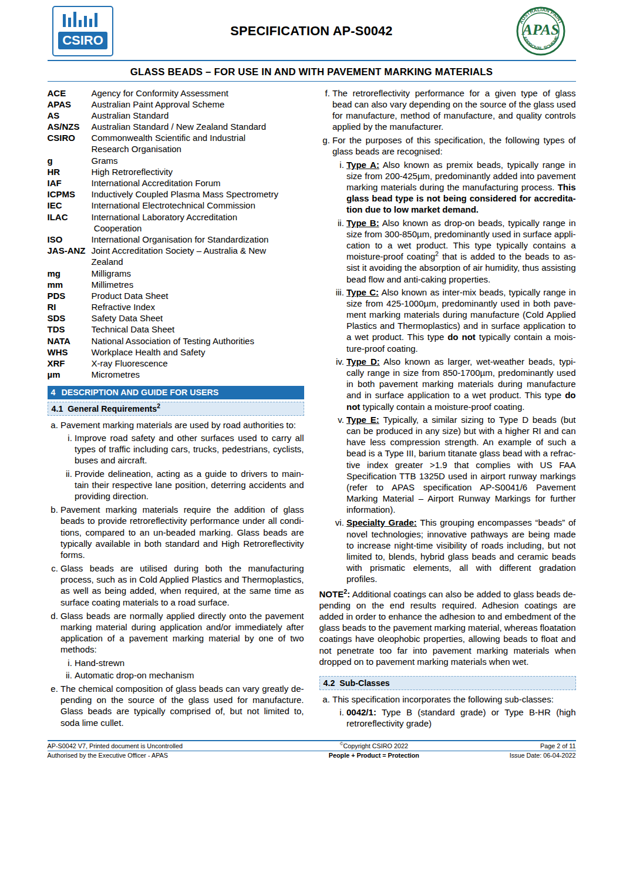CSIRO
SPECIFICATION AP-S0042
AUSTRALIAN PAINT APPROVAL SCHEME APAS
GLASS BEADS – FOR USE IN AND WITH PAVEMENT MARKING MATERIALS
ACE
Agency for Conformity Assessment
APAS
Australian Paint Approval Scheme
AS
Australian Standard
AS/NZS
Australian Standard / New Zealand Standard
CSIRO
Commonwealth Scientific and Industrial
Research Organisation
g
Grams
HR
High Retroreflectivity
IAF
International Accreditation Forum
ICPMS
Inductively Coupled Plasma Mass Spectrometry
IEC
International Electrotechnical Commission
ILAC
International Laboratory Accreditation
Cooperation
ISO
International Organisation for Standardization
JAS-ANZ
Joint Accreditation Society – Australia & New
Zealand
mg
Milligrams
mm
Millimetres
PDS
Product Data Sheet
RI
Refractive Index
SDS
Safety Data Sheet
TDS
Technical Data Sheet
NATA
National Association of Testing Authorities
WHS
Workplace Health and Safety
XRF
X-ray Fluorescence
µm
Micrometres
4 DESCRIPTION AND GUIDE FOR USERS
4.1 General Requirements2
Pavement marking materials are used by road authorities to:
Improve road safety and other surfaces used to carry all types of traffic including cars, trucks, pedestrians, cyclists, buses and aircraft.
Provide delineation, acting as a guide to drivers to maintain their respective lane position, deterring accidents and providing direction.
Pavement marking materials require the addition of glass beads to provide retroreflectivity performance under all conditions, compared to an un-beaded marking. Glass beads are typically available in both standard and High Retroreflectivity forms.
Glass beads are utilised during both the manufacturing process, such as in Cold Applied Plastics and Thermoplastics, as well as being added, when required, at the same time as surface coating materials to a road surface.
Glass beads are normally applied directly onto the pavement marking material during application and/or immediately after application of a pavement marking material by one of two methods:
Hand-strewn
Automatic drop-on mechanism
The chemical composition of glass beads can vary greatly depending on the source of the glass used for manufacture. Glass beads are typically comprised of, but not limited to, soda lime cullet.
The retroreflectivity performance for a given type of glass bead can also vary depending on the source of the glass used for manufacture, method of manufacture, and quality controls applied by the manufacturer.
For the purposes of this specification, the following types of glass beads are recognised:
Type A: Also known as premix beads, typically range in size from 200-425µm, predominantly added into pavement marking materials during the manufacturing process. This glass bead type is not being considered for accreditation due to low market demand.
Type B: Also known as drop-on beads, typically range in size from 300-850µm, predominantly used in surface application to a wet product. This type typically contains a moisture-proof coating2 that is added to the beads to assist it avoiding the absorption of air humidity, thus assisting bead flow and anti-caking properties.
Type C: Also known as inter-mix beads, typically range in size from 425-1000µm, predominantly used in both pavement marking materials during manufacture (Cold Applied Plastics and Thermoplastics) and in surface application to a wet product. This type do not typically contain a moisture-proof coating.
Type D: Also known as larger, wet-weather beads, typically range in size from 850-1700µm, predominantly used in both pavement marking materials during manufacture and in surface application to a wet product. This type do not typically contain a moisture-proof coating.
Type E: Typically, a similar sizing to Type D beads (but can be produced in any size) but with a higher RI and can have less compression strength. An example of such a bead is a Type III, barium titanate glass bead with a refractive index greater >1.9 that complies with US FAA Specification TTB 1325D used in airport runway markings (refer to APAS specification AP-S0041/6 Pavement Marking Material – Airport Runway Markings for further information).
Specialty Grade: This grouping encompasses “beads” of novel technologies; innovative pathways are being made to increase night-time visibility of roads including, but not limited to, blends, hybrid glass beads and ceramic beads with prismatic elements, all with different gradation profiles.
NOTE2: Additional coatings can also be added to glass beads depending on the end results required. Adhesion coatings are added in order to enhance the adhesion to and embedment of the glass beads to the pavement marking material, whereas floatation coatings have oleophobic properties, allowing beads to float and not penetrate too far into pavement marking materials when dropped on to pavement marking materials when wet.
4.2 Sub-Classes
This specification incorporates the following sub-classes:
0042/1: Type B (standard grade) or Type B-HR (high retroreflectivity grade)
| AP-S0042 V7, Printed document is Uncontrolled | © Copyright CSIRO 2022 | Page 2 of 11 |
| Authorised by the Executive Officer - APAS | People + Product = Protection | Issue Date: 06-04-2022 |